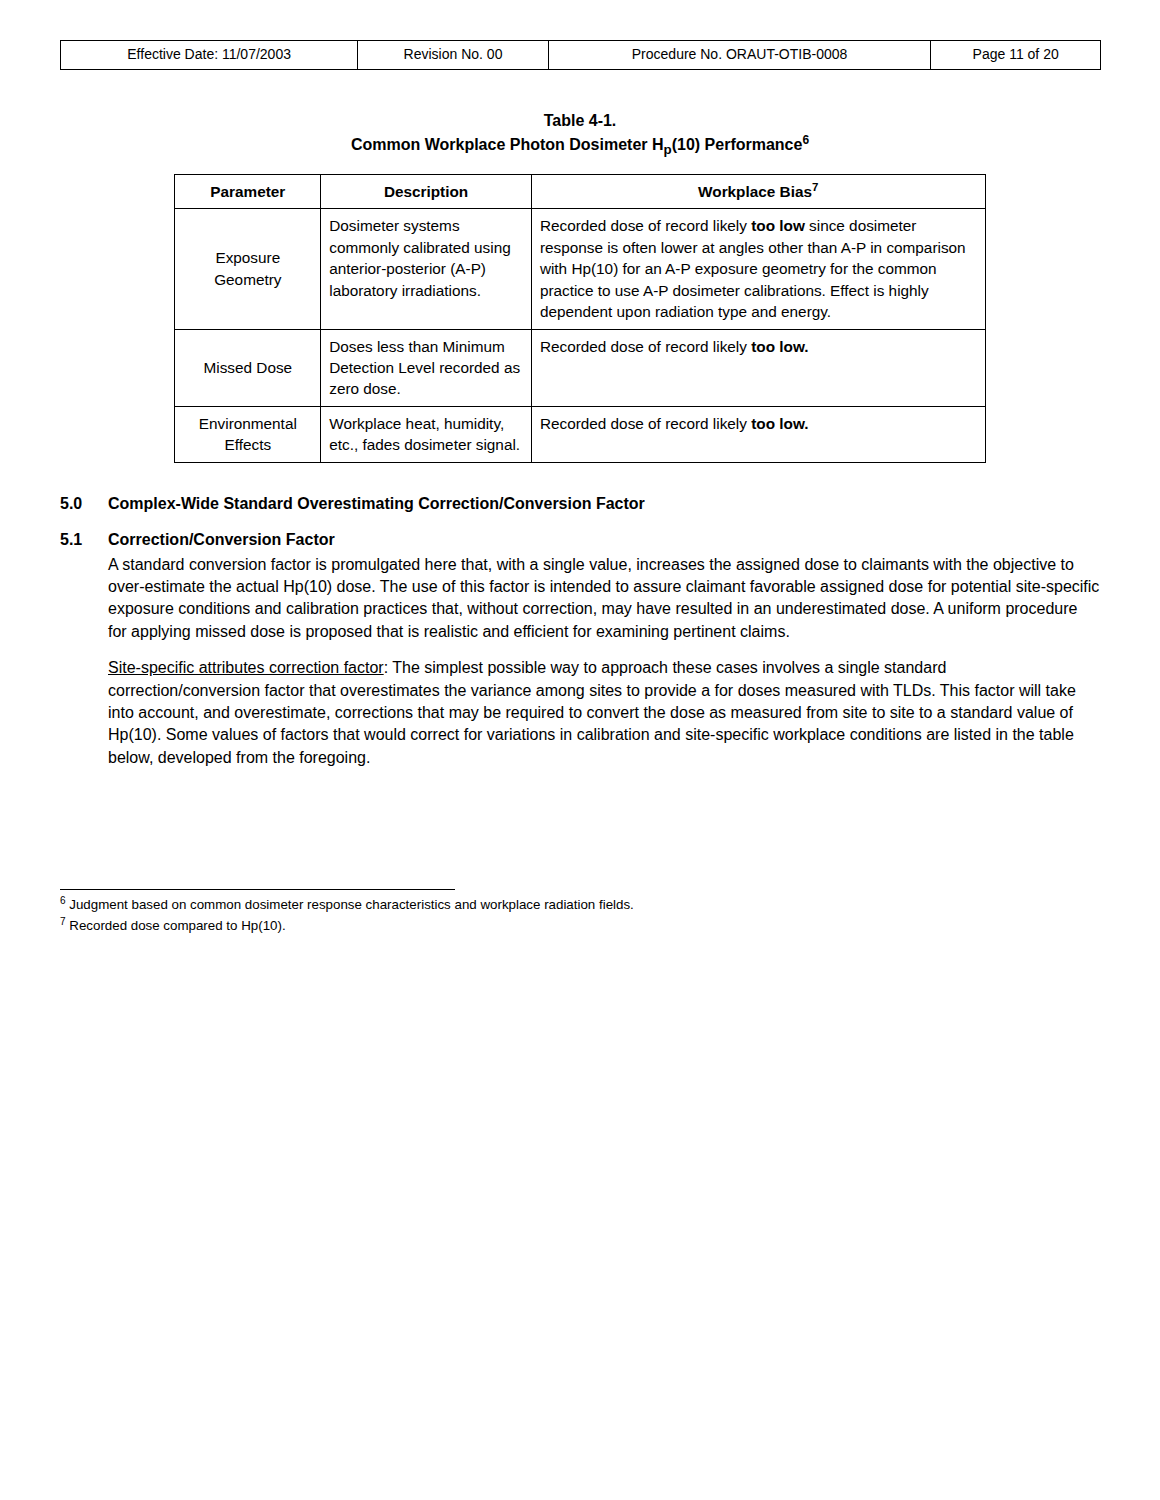Effective Date: 11/07/2003
Revision No. 00
Procedure No. ORAUT-OTIB-0008
Page 11 of 20
Table 4-1.
Common Workplace Photon Dosimeter Hp(10) Performance6
| Parameter | Description | Workplace Bias 7 |
| --- | --- | --- |
| Exposure Geometry | Dosimeter systems commonly calibrated using anterior-posterior (A-P) laboratory irradiations. | Recorded dose of record likely too low since dosimeter response is often lower at angles other than A-P in comparison with Hp(10) for an A-P exposure geometry for the common practice to use A-P dosimeter calibrations. Effect is highly dependent upon radiation type and energy. |
| Missed Dose | Doses less than Minimum Detection Level recorded as zero dose. | Recorded dose of record likely too low. |
| Environmental Effects | Workplace heat, humidity, etc., fades dosimeter signal. | Recorded dose of record likely too low. |
5.0 Complex-Wide Standard Overestimating Correction/Conversion Factor
5.1 Correction/Conversion Factor
A standard conversion factor is promulgated here that, with a single value, increases the assigned dose to claimants with the objective to over-estimate the actual Hp(10) dose. The use of this factor is intended to assure claimant favorable assigned dose for potential site-specific exposure conditions and calibration practices that, without correction, may have resulted in an underestimated dose. A uniform procedure for applying missed dose is proposed that is realistic and efficient for examining pertinent claims.
Site-specific attributes correction factor: The simplest possible way to approach these cases involves a single standard correction/conversion factor that overestimates the variance among sites to provide a for doses measured with TLDs. This factor will take into account, and overestimate, corrections that may be required to convert the dose as measured from site to site to a standard value of Hp(10). Some values of factors that would correct for variations in calibration and site-specific workplace conditions are listed in the table below, developed from the foregoing.
6 Judgment based on common dosimeter response characteristics and workplace radiation fields.
7 Recorded dose compared to Hp(10).